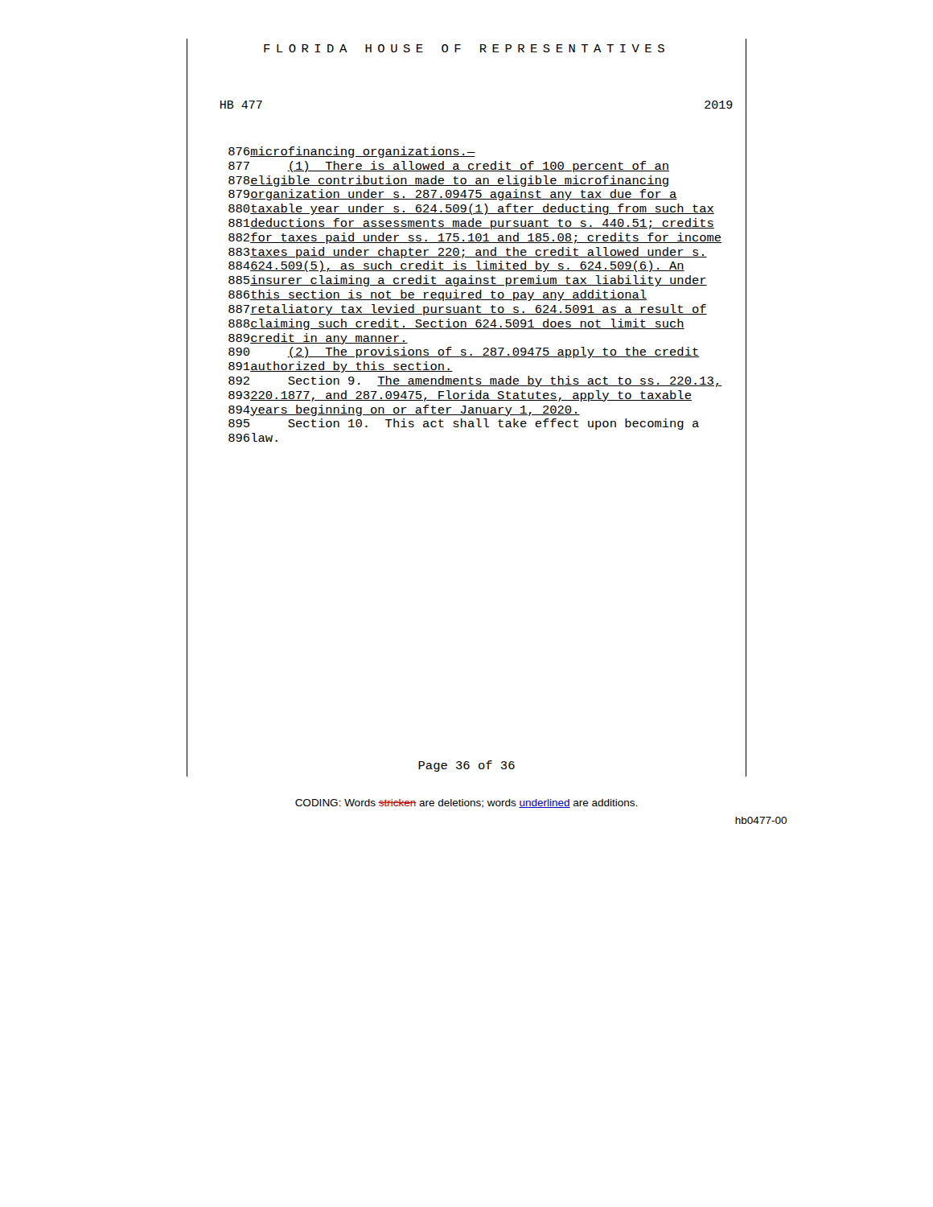FLORIDA HOUSE OF REPRESENTATIVES
HB 477 2019
| 876 | microfinancing organizations.— |
| 877 | (1) There is allowed a credit of 100 percent of an |
| 878 | eligible contribution made to an eligible microfinancing |
| 879 | organization under s. 287.09475 against any tax due for a |
| 880 | taxable year under s. 624.509(1) after deducting from such tax |
| 881 | deductions for assessments made pursuant to s. 440.51; credits |
| 882 | for taxes paid under ss. 175.101 and 185.08; credits for income |
| 883 | taxes paid under chapter 220; and the credit allowed under s. |
| 884 | 624.509(5), as such credit is limited by s. 624.509(6). An |
| 885 | insurer claiming a credit against premium tax liability under |
| 886 | this section is not be required to pay any additional |
| 887 | retaliatory tax levied pursuant to s. 624.5091 as a result of |
| 888 | claiming such credit. Section 624.5091 does not limit such |
| 889 | credit in any manner. |
| 890 | (2) The provisions of s. 287.09475 apply to the credit |
| 891 | authorized by this section. |
| 892 | Section 9. The amendments made by this act to ss. 220.13, |
| 893 | 220.1877, and 287.09475, Florida Statutes, apply to taxable |
| 894 | years beginning on or after January 1, 2020. |
| 895 | Section 10. This act shall take effect upon becoming a |
| 896 | law. |
Page 36 of 36
CODING: Words stricken are deletions; words underlined are additions.
hb0477-00